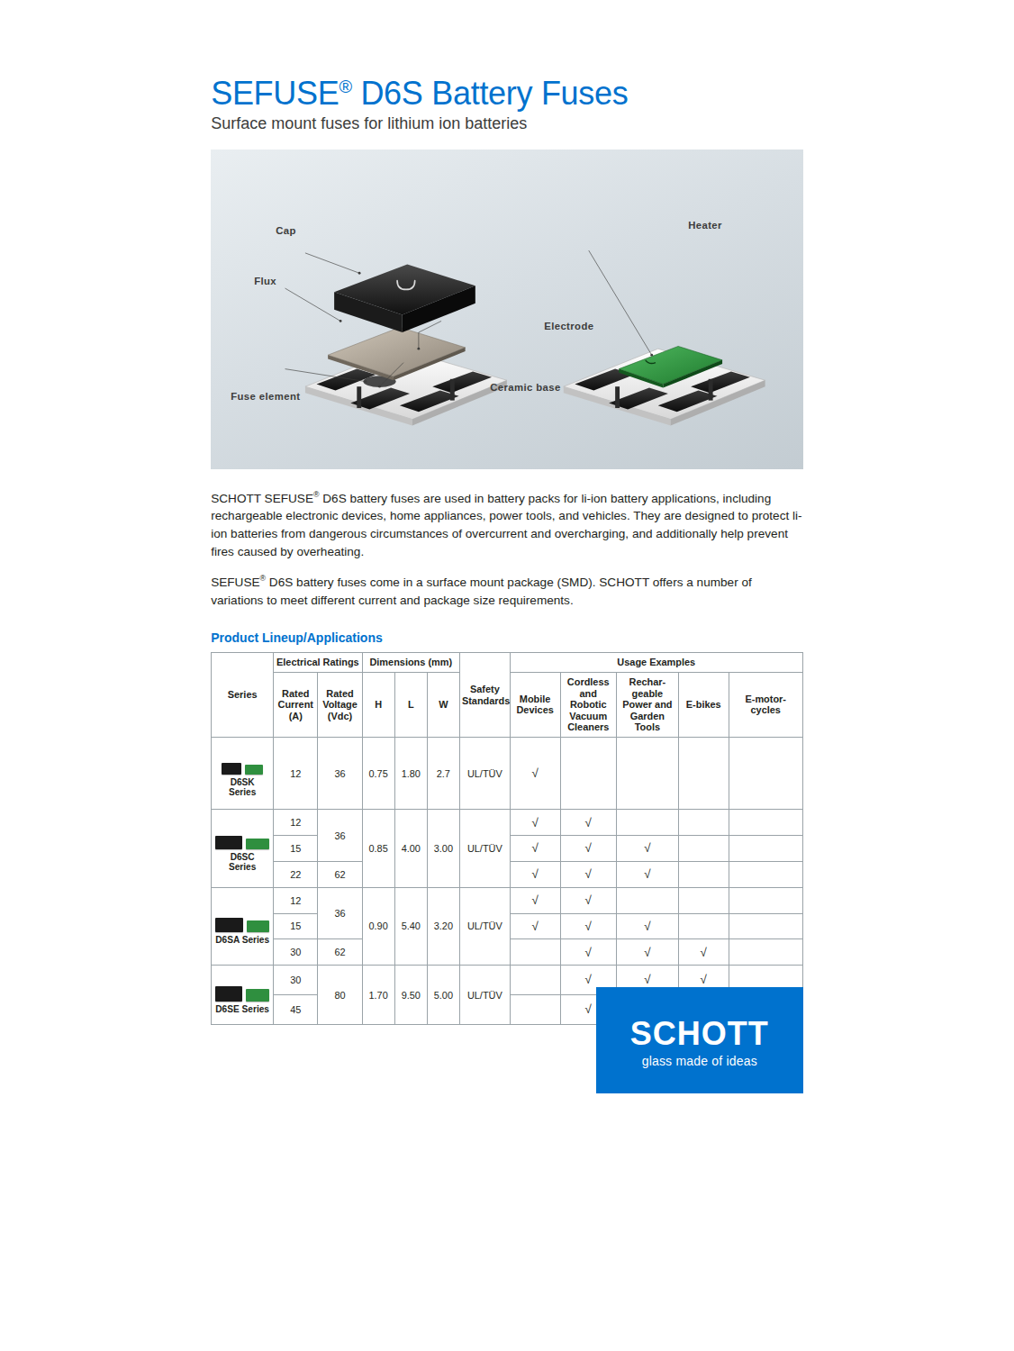SEFUSE® D6S Battery Fuses
Surface mount fuses for lithium ion batteries
Cap Flux Fuse element Electrode Ceramic base Heater
SCHOTT SEFUSE® D6S battery fuses are used in battery packs for li-ion battery applications, including rechargeable electronic devices, home appliances, power tools, and vehicles. They are designed to protect li-ion batteries from dangerous circumstances of overcurrent and overcharging, and additionally help prevent fires caused by overheating.
SEFUSE® D6S battery fuses come in a surface mount package (SMD). SCHOTT offers a number of variations to meet different current and package size requirements.
Product Lineup/Applications
| Series | Electrical Ratings | Dimensions (mm) | Safety Standards | Usage Examples |
| --- | --- | --- | --- | --- |
| Rated Current (A) | Rated Voltage (Vdc) | H | L | W | Mobile Devices | Cordless and Robotic Vacuum Cleaners | Rechar- geable Power and Garden Tools | E-bikes | E-motor- cycles |
| D6SK Series | 12 | 36 | 0.75 | 1.80 | 2.7 | UL/TÜV | √ | | | | |
| D6SC Series | 12 | 36 | 0.85 | 4.00 | 3.00 | UL/TÜV | √ | √ | | | |
| 15 | √ | √ | √ | | |
| 22 | 62 | √ | √ | √ | | |
| D6SA Series | 12 | 36 | 0.90 | 5.40 | 3.20 | UL/TÜV | √ | √ | | | |
| 15 | √ | √ | √ | | |
| 30 | 62 | | √ | √ | √ | |
| D6SE Series | 30 | 80 | 1.70 | 9.50 | 5.00 | UL/TÜV | | √ | √ | √ | |
| 45 | | √ | √ | √ | √ |
SCHOTT
glass made of ideas